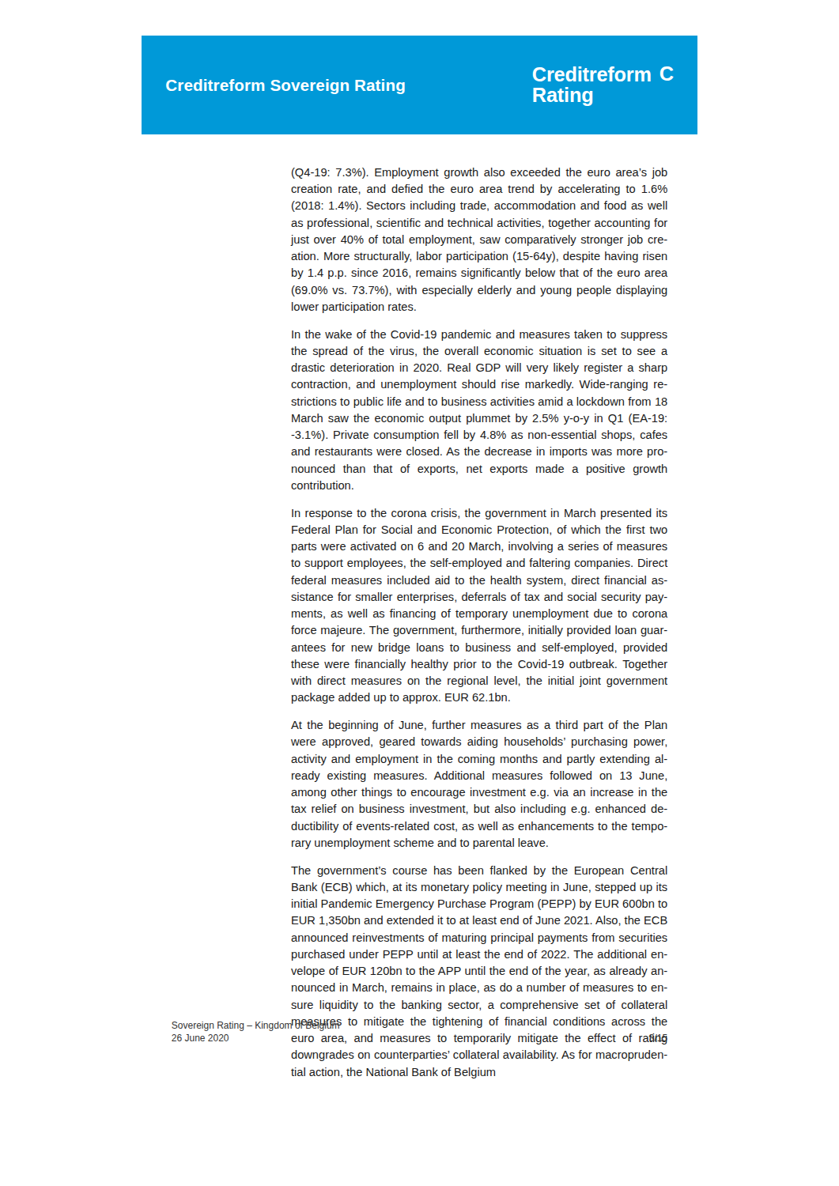Creditreform Sovereign Rating
Creditreform C Rating
(Q4-19: 7.3%). Employment growth also exceeded the euro area’s job creation rate, and defied the euro area trend by accelerating to 1.6% (2018: 1.4%). Sectors including trade, accommodation and food as well as professional, scientific and technical activities, together accounting for just over 40% of total employment, saw comparatively stronger job creation. More structurally, labor participation (15-64y), despite having risen by 1.4 p.p. since 2016, remains significantly below that of the euro area (69.0% vs. 73.7%), with especially elderly and young people displaying lower participation rates.
In the wake of the Covid-19 pandemic and measures taken to suppress the spread of the virus, the overall economic situation is set to see a drastic deterioration in 2020. Real GDP will very likely register a sharp contraction, and unemployment should rise markedly. Wide-ranging restrictions to public life and to business activities amid a lockdown from 18 March saw the economic output plummet by 2.5% y-o-y in Q1 (EA-19: -3.1%). Private consumption fell by 4.8% as non-essential shops, cafes and restaurants were closed. As the decrease in imports was more pronounced than that of exports, net exports made a positive growth contribution.
In response to the corona crisis, the government in March presented its Federal Plan for Social and Economic Protection, of which the first two parts were activated on 6 and 20 March, involving a series of measures to support employees, the self-employed and faltering companies. Direct federal measures included aid to the health system, direct financial assistance for smaller enterprises, deferrals of tax and social security payments, as well as financing of temporary unemployment due to corona force majeure. The government, furthermore, initially provided loan guarantees for new bridge loans to business and self-employed, provided these were financially healthy prior to the Covid-19 outbreak. Together with direct measures on the regional level, the initial joint government package added up to approx. EUR 62.1bn.
At the beginning of June, further measures as a third part of the Plan were approved, geared towards aiding households’ purchasing power, activity and employment in the coming months and partly extending already existing measures. Additional measures followed on 13 June, among other things to encourage investment e.g. via an increase in the tax relief on business investment, but also including e.g. enhanced deductibility of events-related cost, as well as enhancements to the temporary unemployment scheme and to parental leave.
The government’s course has been flanked by the European Central Bank (ECB) which, at its monetary policy meeting in June, stepped up its initial Pandemic Emergency Purchase Program (PEPP) by EUR 600bn to EUR 1,350bn and extended it to at least end of June 2021. Also, the ECB announced reinvestments of maturing principal payments from securities purchased under PEPP until at least the end of 2022. The additional envelope of EUR 120bn to the APP until the end of the year, as already announced in March, remains in place, as do a number of measures to ensure liquidity to the banking sector, a comprehensive set of collateral measures to mitigate the tightening of financial conditions across the euro area, and measures to temporarily mitigate the effect of rating downgrades on counterparties’ collateral availability. As for macroprudential action, the National Bank of Belgium
Sovereign Rating – Kingdom of Belgium
26 June 2020
3/15